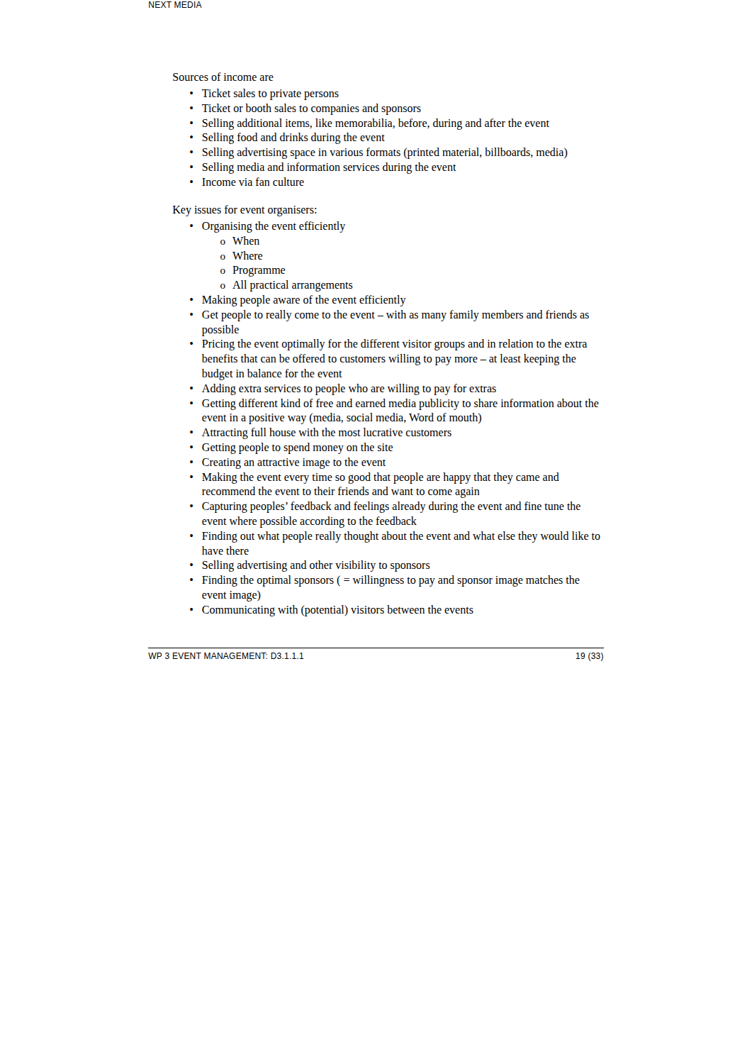NEXT MEDIA
Sources of income are
Ticket sales to private persons
Ticket or booth sales to companies and sponsors
Selling additional items, like memorabilia, before, during and after the event
Selling food and drinks during the event
Selling advertising space in various formats (printed material, billboards, media)
Selling media and information services during the event
Income via fan culture
Key issues for event organisers:
Organising the event efficiently
When
Where
Programme
All practical arrangements
Making people aware of the event efficiently
Get people to really come to the event – with as many family members and friends as possible
Pricing the event optimally for the different visitor groups and in relation to the extra benefits that can be offered to customers willing to pay more – at least keeping the budget in balance for the event
Adding extra services to people who are willing to pay for extras
Getting different kind of free and earned media publicity to share information about the event in a positive way (media, social media, Word of mouth)
Attracting full house with the most lucrative customers
Getting people to spend money on the site
Creating an attractive image to the event
Making the event every time so good that people are happy that they came and recommend the event to their friends and want to come again
Capturing peoples’ feedback and feelings already during the event and fine tune the event where possible according to the feedback
Finding out what people really thought about the event and what else they would like to have there
Selling advertising and other visibility to sponsors
Finding the optimal sponsors ( = willingness to pay and sponsor image matches the event image)
Communicating with (potential) visitors between the events
WP 3 EVENT MANAGEMENT: D3.1.1.1 19 (33)